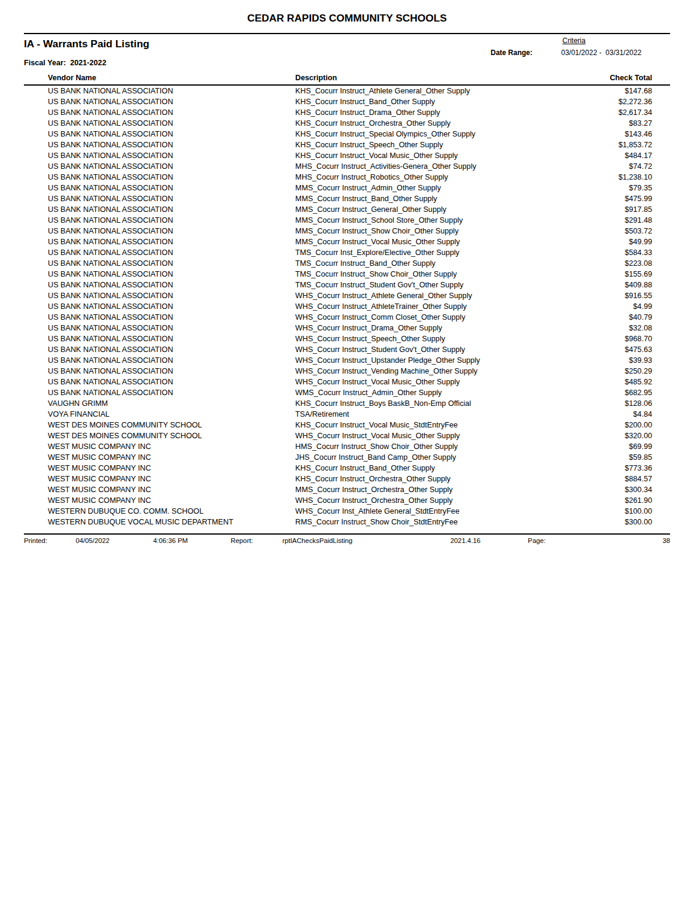CEDAR RAPIDS COMMUNITY SCHOOLS
IA - Warrants Paid Listing
Criteria
Date Range: 03/01/2022 - 03/31/2022
Fiscal Year: 2021-2022
| Vendor Name | Description | Check Total |
| --- | --- | --- |
| US BANK NATIONAL ASSOCIATION | KHS_Cocurr Instruct_Athlete General_Other Supply | $147.68 |
| US BANK NATIONAL ASSOCIATION | KHS_Cocurr Instruct_Band_Other Supply | $2,272.36 |
| US BANK NATIONAL ASSOCIATION | KHS_Cocurr Instruct_Drama_Other Supply | $2,617.34 |
| US BANK NATIONAL ASSOCIATION | KHS_Cocurr Instruct_Orchestra_Other Supply | $83.27 |
| US BANK NATIONAL ASSOCIATION | KHS_Cocurr Instruct_Special Olympics_Other Supply | $143.46 |
| US BANK NATIONAL ASSOCIATION | KHS_Cocurr Instruct_Speech_Other Supply | $1,853.72 |
| US BANK NATIONAL ASSOCIATION | KHS_Cocurr Instruct_Vocal Music_Other Supply | $484.17 |
| US BANK NATIONAL ASSOCIATION | MHS_Cocurr Instruct_Activities-Genera_Other Supply | $74.72 |
| US BANK NATIONAL ASSOCIATION | MHS_Cocurr Instruct_Robotics_Other Supply | $1,238.10 |
| US BANK NATIONAL ASSOCIATION | MMS_Cocurr Instruct_Admin_Other Supply | $79.35 |
| US BANK NATIONAL ASSOCIATION | MMS_Cocurr Instruct_Band_Other Supply | $475.99 |
| US BANK NATIONAL ASSOCIATION | MMS_Cocurr Instruct_General_Other Supply | $917.85 |
| US BANK NATIONAL ASSOCIATION | MMS_Cocurr Instruct_School Store_Other Supply | $291.48 |
| US BANK NATIONAL ASSOCIATION | MMS_Cocurr Instruct_Show Choir_Other Supply | $503.72 |
| US BANK NATIONAL ASSOCIATION | MMS_Cocurr Instruct_Vocal Music_Other Supply | $49.99 |
| US BANK NATIONAL ASSOCIATION | TMS_Cocurr Inst_Explore/Elective_Other Supply | $584.33 |
| US BANK NATIONAL ASSOCIATION | TMS_Cocurr Instruct_Band_Other Supply | $223.08 |
| US BANK NATIONAL ASSOCIATION | TMS_Cocurr Instruct_Show Choir_Other Supply | $155.69 |
| US BANK NATIONAL ASSOCIATION | TMS_Cocurr Instruct_Student Gov't_Other Supply | $409.88 |
| US BANK NATIONAL ASSOCIATION | WHS_Cocurr Instruct_Athlete General_Other Supply | $916.55 |
| US BANK NATIONAL ASSOCIATION | WHS_Cocurr Instruct_AthleteTrainer_Other Supply | $4.99 |
| US BANK NATIONAL ASSOCIATION | WHS_Cocurr Instruct_Comm Closet_Other Supply | $40.79 |
| US BANK NATIONAL ASSOCIATION | WHS_Cocurr Instruct_Drama_Other Supply | $32.08 |
| US BANK NATIONAL ASSOCIATION | WHS_Cocurr Instruct_Speech_Other Supply | $968.70 |
| US BANK NATIONAL ASSOCIATION | WHS_Cocurr Instruct_Student Gov't_Other Supply | $475.63 |
| US BANK NATIONAL ASSOCIATION | WHS_Cocurr Instruct_Upstander Pledge_Other Supply | $39.93 |
| US BANK NATIONAL ASSOCIATION | WHS_Cocurr Instruct_Vending Machine_Other Supply | $250.29 |
| US BANK NATIONAL ASSOCIATION | WHS_Cocurr Instruct_Vocal Music_Other Supply | $485.92 |
| US BANK NATIONAL ASSOCIATION | WMS_Cocurr Instruct_Admin_Other Supply | $682.95 |
| VAUGHN GRIMM | KHS_Cocurr Instruct_Boys BaskB_Non-Emp Official | $128.06 |
| VOYA FINANCIAL | TSA/Retirement | $4.84 |
| WEST DES MOINES COMMUNITY SCHOOL | KHS_Cocurr Instruct_Vocal Music_StdtEntryFee | $200.00 |
| WEST DES MOINES COMMUNITY SCHOOL | WHS_Cocurr Instruct_Vocal Music_Other Supply | $320.00 |
| WEST MUSIC COMPANY INC | HMS_Cocurr Instruct_Show Choir_Other Supply | $69.99 |
| WEST MUSIC COMPANY INC | JHS_Cocurr Instruct_Band Camp_Other Supply | $59.85 |
| WEST MUSIC COMPANY INC | KHS_Cocurr Instruct_Band_Other Supply | $773.36 |
| WEST MUSIC COMPANY INC | KHS_Cocurr Instruct_Orchestra_Other Supply | $884.57 |
| WEST MUSIC COMPANY INC | MMS_Cocurr Instruct_Orchestra_Other Supply | $300.34 |
| WEST MUSIC COMPANY INC | WHS_Cocurr Instruct_Orchestra_Other Supply | $261.90 |
| WESTERN DUBUQUE CO. COMM. SCHOOL | WHS_Cocurr Inst_Athlete General_StdtEntryFee | $100.00 |
| WESTERN DUBUQUE VOCAL MUSIC DEPARTMENT | RMS_Cocurr Instruct_Show Choir_StdtEntryFee | $300.00 |
| Printed: | 04/05/2022 | 4:06:36 PM | Report: | rptIAChecksPaidListing | 2021.4.16 | Page: | 38 |